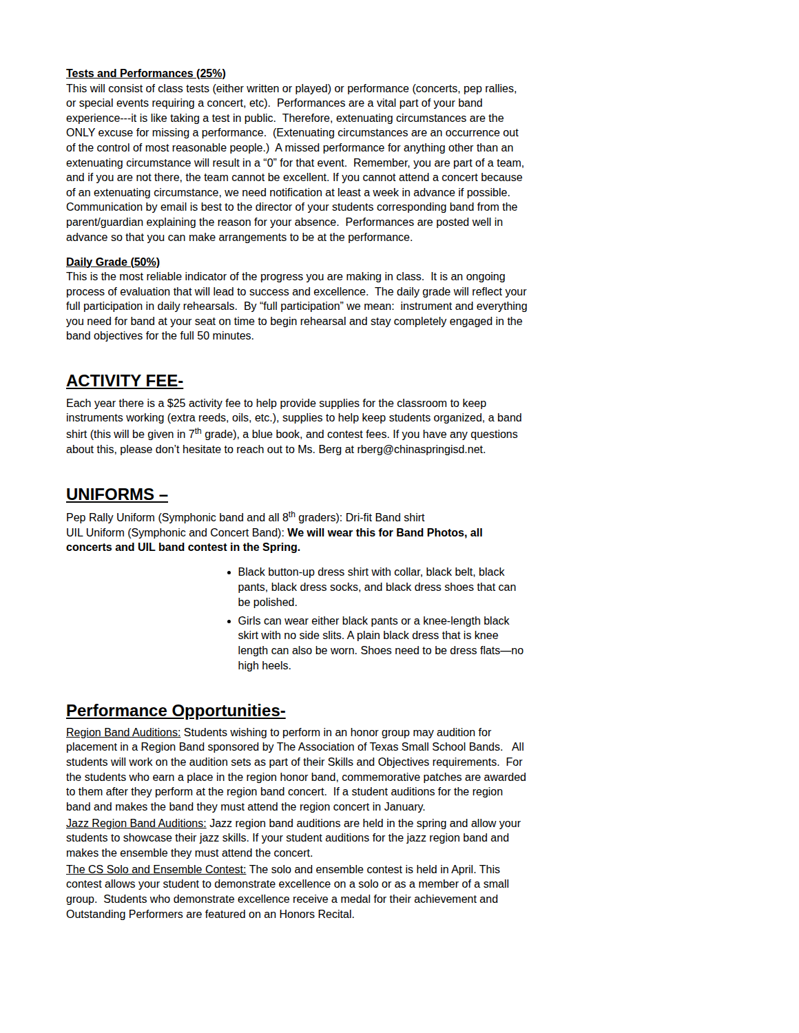Tests and Performances (25%)
This will consist of class tests (either written or played) or performance (concerts, pep rallies, or special events requiring a concert, etc). Performances are a vital part of your band experience---it is like taking a test in public. Therefore, extenuating circumstances are the ONLY excuse for missing a performance. (Extenuating circumstances are an occurrence out of the control of most reasonable people.) A missed performance for anything other than an extenuating circumstance will result in a “0” for that event. Remember, you are part of a team, and if you are not there, the team cannot be excellent. If you cannot attend a concert because of an extenuating circumstance, we need notification at least a week in advance if possible. Communication by email is best to the director of your students corresponding band from the parent/guardian explaining the reason for your absence. Performances are posted well in advance so that you can make arrangements to be at the performance.
Daily Grade (50%)
This is the most reliable indicator of the progress you are making in class. It is an ongoing process of evaluation that will lead to success and excellence. The daily grade will reflect your full participation in daily rehearsals. By “full participation” we mean: instrument and everything you need for band at your seat on time to begin rehearsal and stay completely engaged in the band objectives for the full 50 minutes.
ACTIVITY FEE-
Each year there is a $25 activity fee to help provide supplies for the classroom to keep instruments working (extra reeds, oils, etc.), supplies to help keep students organized, a band shirt (this will be given in 7th grade), a blue book, and contest fees. If you have any questions about this, please don’t hesitate to reach out to Ms. Berg at rberg@chinaspringisd.net.
UNIFORMS –
Pep Rally Uniform (Symphonic band and all 8th graders): Dri-fit Band shirt
UIL Uniform (Symphonic and Concert Band): We will wear this for Band Photos, all concerts and UIL band contest in the Spring.
Black button-up dress shirt with collar, black belt, black pants, black dress socks, and black dress shoes that can be polished.
Girls can wear either black pants or a knee-length black skirt with no side slits. A plain black dress that is knee length can also be worn. Shoes need to be dress flats—no high heels.
Performance Opportunities-
Region Band Auditions: Students wishing to perform in an honor group may audition for placement in a Region Band sponsored by The Association of Texas Small School Bands. All students will work on the audition sets as part of their Skills and Objectives requirements. For the students who earn a place in the region honor band, commemorative patches are awarded to them after they perform at the region band concert. If a student auditions for the region band and makes the band they must attend the region concert in January.
Jazz Region Band Auditions: Jazz region band auditions are held in the spring and allow your students to showcase their jazz skills. If your student auditions for the jazz region band and makes the ensemble they must attend the concert.
The CS Solo and Ensemble Contest: The solo and ensemble contest is held in April. This contest allows your student to demonstrate excellence on a solo or as a member of a small group. Students who demonstrate excellence receive a medal for their achievement and Outstanding Performers are featured on an Honors Recital.